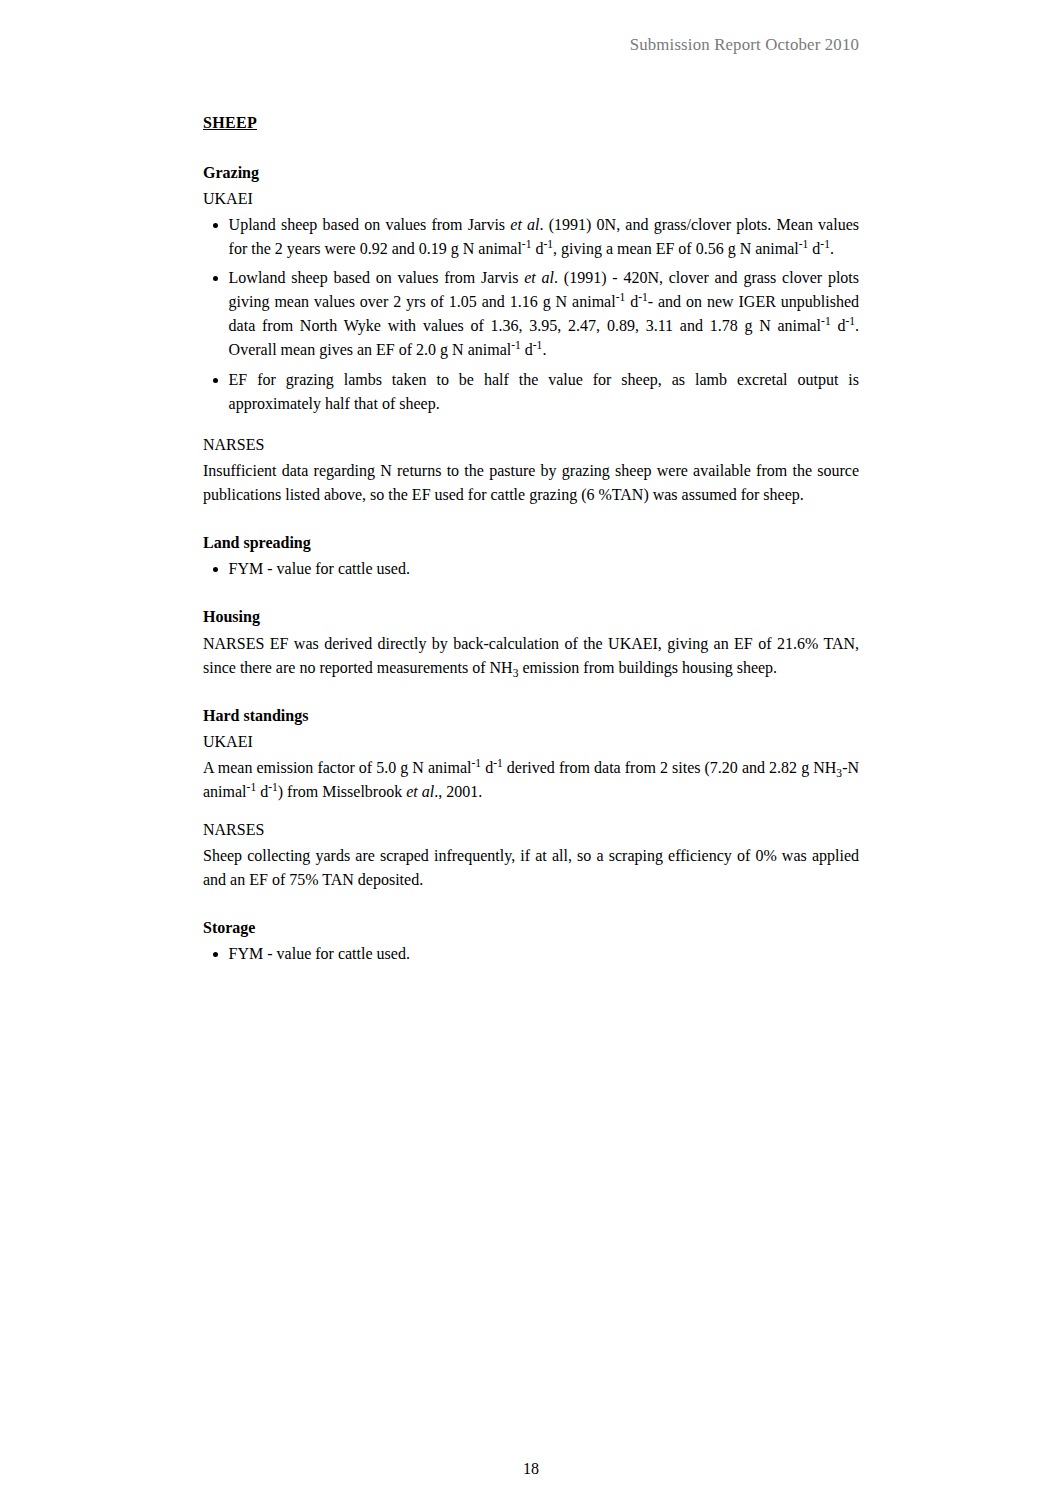Submission Report October 2010
SHEEP
Grazing
UKAEI
Upland sheep based on values from Jarvis et al. (1991) 0N, and grass/clover plots. Mean values for the 2 years were 0.92 and 0.19 g N animal-1 d-1, giving a mean EF of 0.56 g N animal-1 d-1.
Lowland sheep based on values from Jarvis et al. (1991) - 420N, clover and grass clover plots giving mean values over 2 yrs of 1.05 and 1.16 g N animal-1 d-1- and on new IGER unpublished data from North Wyke with values of 1.36, 3.95, 2.47, 0.89, 3.11 and 1.78 g N animal-1 d-1. Overall mean gives an EF of 2.0 g N animal-1 d-1.
EF for grazing lambs taken to be half the value for sheep, as lamb excretal output is approximately half that of sheep.
NARSES
Insufficient data regarding N returns to the pasture by grazing sheep were available from the source publications listed above, so the EF used for cattle grazing (6 %TAN) was assumed for sheep.
Land spreading
FYM - value for cattle used.
Housing
NARSES EF was derived directly by back-calculation of the UKAEI, giving an EF of 21.6% TAN, since there are no reported measurements of NH3 emission from buildings housing sheep.
Hard standings
UKAEI
A mean emission factor of 5.0 g N animal-1 d-1 derived from data from 2 sites (7.20 and 2.82 g NH3-N animal-1 d-1) from Misselbrook et al., 2001.
NARSES
Sheep collecting yards are scraped infrequently, if at all, so a scraping efficiency of 0% was applied and an EF of 75% TAN deposited.
Storage
FYM - value for cattle used.
18